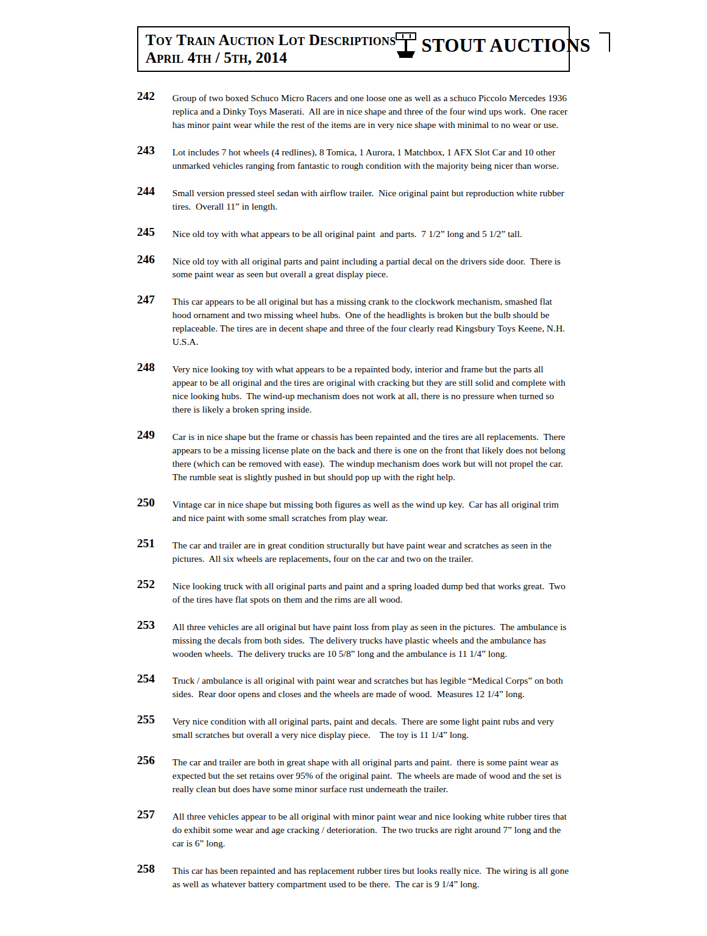TOY TRAIN AUCTION LOT DESCRIPTIONS APRIL 4TH / 5TH, 2014
Stout Auctions
242
Group of two boxed Schuco Micro Racers and one loose one as well as a schuco Piccolo Mercedes 1936 replica and a Dinky Toys Maserati. All are in nice shape and three of the four wind ups work. One racer has minor paint wear while the rest of the items are in very nice shape with minimal to no wear or use.
243
Lot includes 7 hot wheels (4 redlines), 8 Tomica, 1 Aurora, 1 Matchbox, 1 AFX Slot Car and 10 other unmarked vehicles ranging from fantastic to rough condition with the majority being nicer than worse.
244
Small version pressed steel sedan with airflow trailer. Nice original paint but reproduction white rubber tires. Overall 11” in length.
245
Nice old toy with what appears to be all original paint and parts. 7 1/2” long and 5 1/2” tall.
246
Nice old toy with all original parts and paint including a partial decal on the drivers side door. There is some paint wear as seen but overall a great display piece.
247
This car appears to be all original but has a missing crank to the clockwork mechanism, smashed flat hood ornament and two missing wheel hubs. One of the headlights is broken but the bulb should be replaceable. The tires are in decent shape and three of the four clearly read Kingsbury Toys Keene, N.H. U.S.A.
248
Very nice looking toy with what appears to be a repainted body, interior and frame but the parts all appear to be all original and the tires are original with cracking but they are still solid and complete with nice looking hubs. The wind-up mechanism does not work at all, there is no pressure when turned so there is likely a broken spring inside.
249
Car is in nice shape but the frame or chassis has been repainted and the tires are all replacements. There appears to be a missing license plate on the back and there is one on the front that likely does not belong there (which can be removed with ease). The windup mechanism does work but will not propel the car. The rumble seat is slightly pushed in but should pop up with the right help.
250
Vintage car in nice shape but missing both figures as well as the wind up key. Car has all original trim and nice paint with some small scratches from play wear.
251
The car and trailer are in great condition structurally but have paint wear and scratches as seen in the pictures. All six wheels are replacements, four on the car and two on the trailer.
252
Nice looking truck with all original parts and paint and a spring loaded dump bed that works great. Two of the tires have flat spots on them and the rims are all wood.
253
All three vehicles are all original but have paint loss from play as seen in the pictures. The ambulance is missing the decals from both sides. The delivery trucks have plastic wheels and the ambulance has wooden wheels. The delivery trucks are 10 5/8” long and the ambulance is 11 1/4” long.
254
Truck / ambulance is all original with paint wear and scratches but has legible “Medical Corps” on both sides. Rear door opens and closes and the wheels are made of wood. Measures 12 1/4” long.
255
Very nice condition with all original parts, paint and decals. There are some light paint rubs and very small scratches but overall a very nice display piece. The toy is 11 1/4” long.
256
The car and trailer are both in great shape with all original parts and paint. there is some paint wear as expected but the set retains over 95% of the original paint. The wheels are made of wood and the set is really clean but does have some minor surface rust underneath the trailer.
257
All three vehicles appear to be all original with minor paint wear and nice looking white rubber tires that do exhibit some wear and age cracking / deterioration. The two trucks are right around 7” long and the car is 6” long.
258
This car has been repainted and has replacement rubber tires but looks really nice. The wiring is all gone as well as whatever battery compartment used to be there. The car is 9 1/4” long.